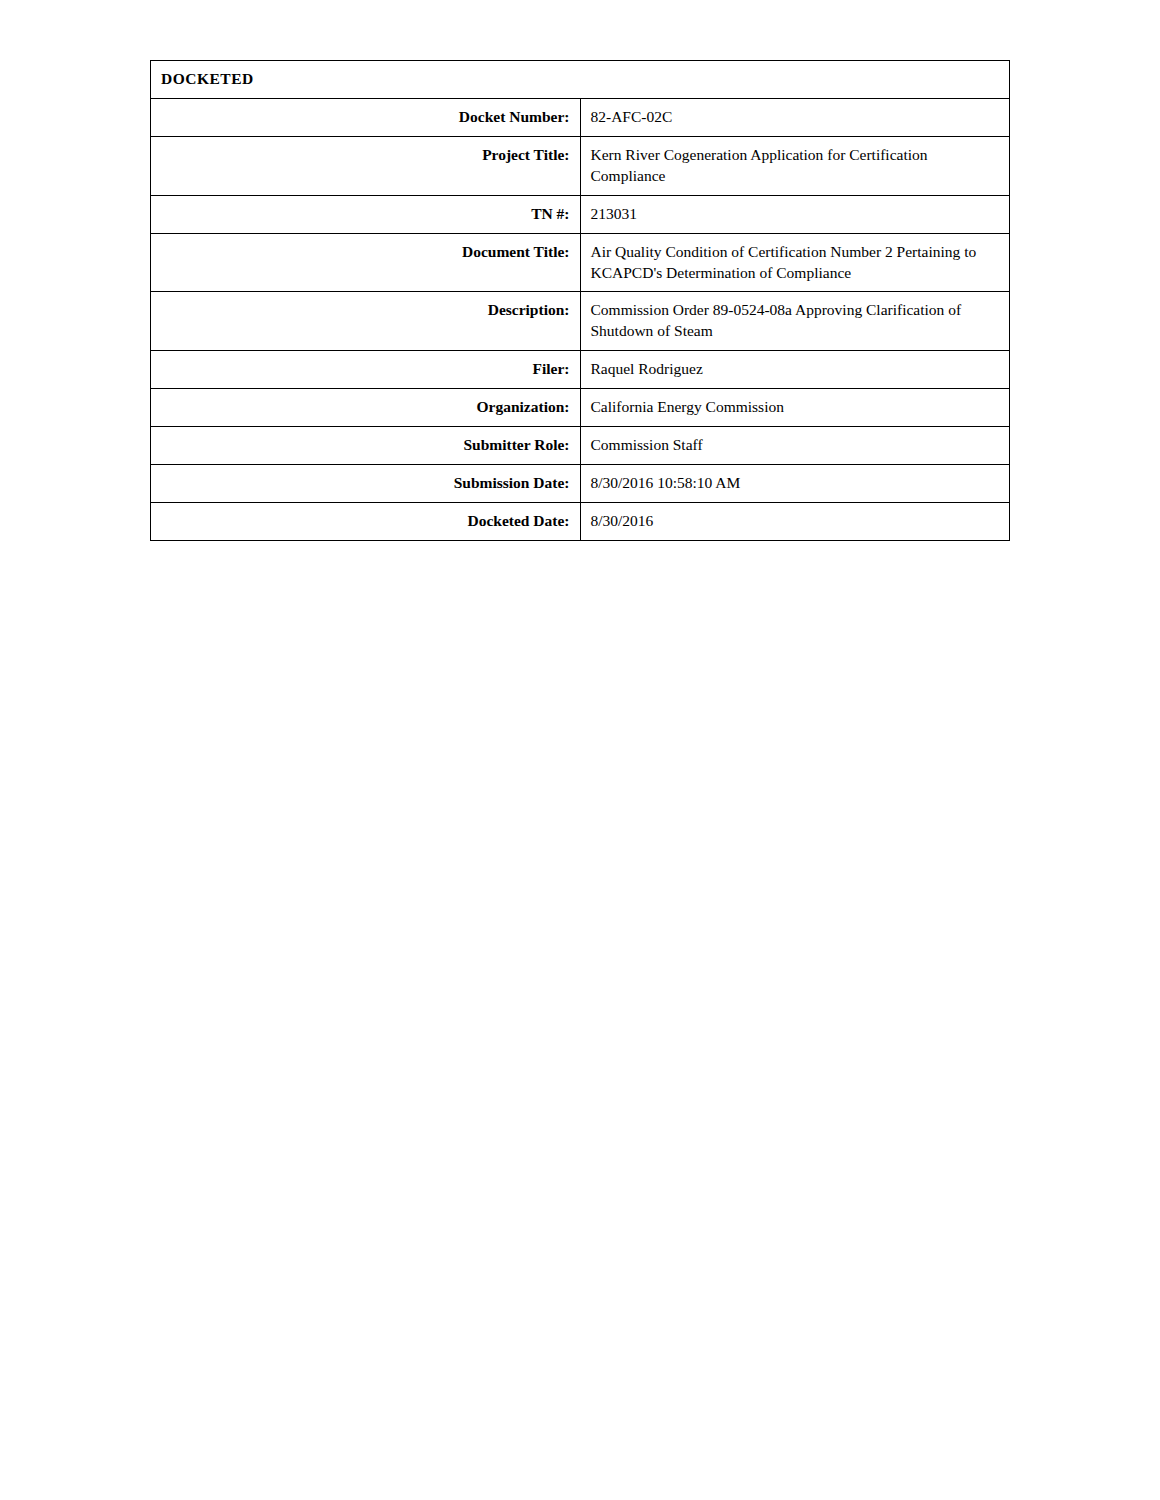| DOCKETED |
| Docket Number: | 82-AFC-02C |
| Project Title: | Kern River Cogeneration Application for Certification Compliance |
| TN #: | 213031 |
| Document Title: | Air Quality Condition of Certification Number 2 Pertaining to KCAPCD's Determination of Compliance |
| Description: | Commission Order 89-0524-08a Approving Clarification of Shutdown of Steam |
| Filer: | Raquel Rodriguez |
| Organization: | California Energy Commission |
| Submitter Role: | Commission Staff |
| Submission Date: | 8/30/2016 10:58:10 AM |
| Docketed Date: | 8/30/2016 |